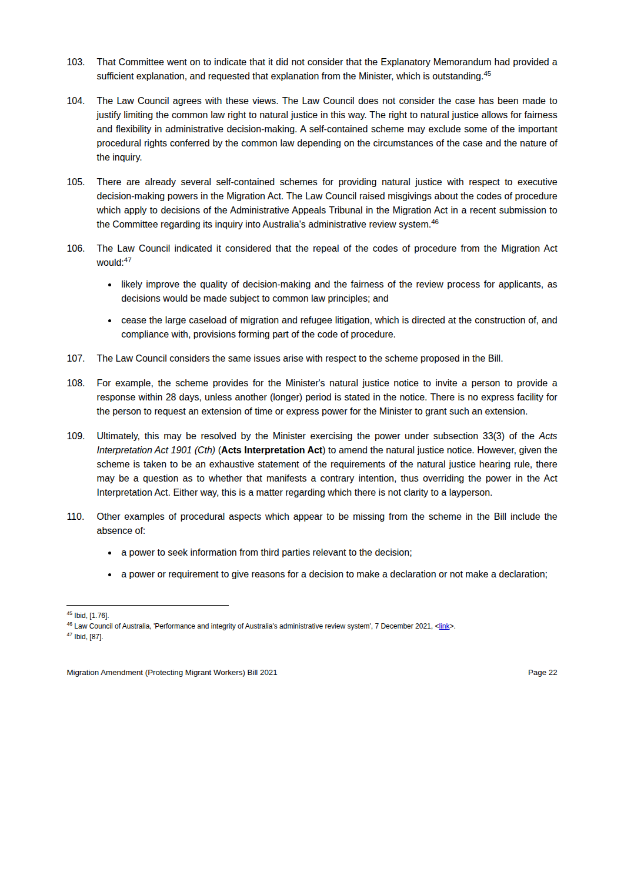103. That Committee went on to indicate that it did not consider that the Explanatory Memorandum had provided a sufficient explanation, and requested that explanation from the Minister, which is outstanding.45
104. The Law Council agrees with these views. The Law Council does not consider the case has been made to justify limiting the common law right to natural justice in this way. The right to natural justice allows for fairness and flexibility in administrative decision-making. A self-contained scheme may exclude some of the important procedural rights conferred by the common law depending on the circumstances of the case and the nature of the inquiry.
105. There are already several self-contained schemes for providing natural justice with respect to executive decision-making powers in the Migration Act. The Law Council raised misgivings about the codes of procedure which apply to decisions of the Administrative Appeals Tribunal in the Migration Act in a recent submission to the Committee regarding its inquiry into Australia's administrative review system.46
106. The Law Council indicated it considered that the repeal of the codes of procedure from the Migration Act would:47
likely improve the quality of decision-making and the fairness of the review process for applicants, as decisions would be made subject to common law principles; and
cease the large caseload of migration and refugee litigation, which is directed at the construction of, and compliance with, provisions forming part of the code of procedure.
107. The Law Council considers the same issues arise with respect to the scheme proposed in the Bill.
108. For example, the scheme provides for the Minister's natural justice notice to invite a person to provide a response within 28 days, unless another (longer) period is stated in the notice. There is no express facility for the person to request an extension of time or express power for the Minister to grant such an extension.
109. Ultimately, this may be resolved by the Minister exercising the power under subsection 33(3) of the Acts Interpretation Act 1901 (Cth) (Acts Interpretation Act) to amend the natural justice notice. However, given the scheme is taken to be an exhaustive statement of the requirements of the natural justice hearing rule, there may be a question as to whether that manifests a contrary intention, thus overriding the power in the Act Interpretation Act. Either way, this is a matter regarding which there is not clarity to a layperson.
110. Other examples of procedural aspects which appear to be missing from the scheme in the Bill include the absence of:
a power to seek information from third parties relevant to the decision;
a power or requirement to give reasons for a decision to make a declaration or not make a declaration;
45 Ibid, [1.76].
46 Law Council of Australia, 'Performance and integrity of Australia's administrative review system', 7 December 2021, <link>.
47 Ibid, [87].
Migration Amendment (Protecting Migrant Workers) Bill 2021 Page 22